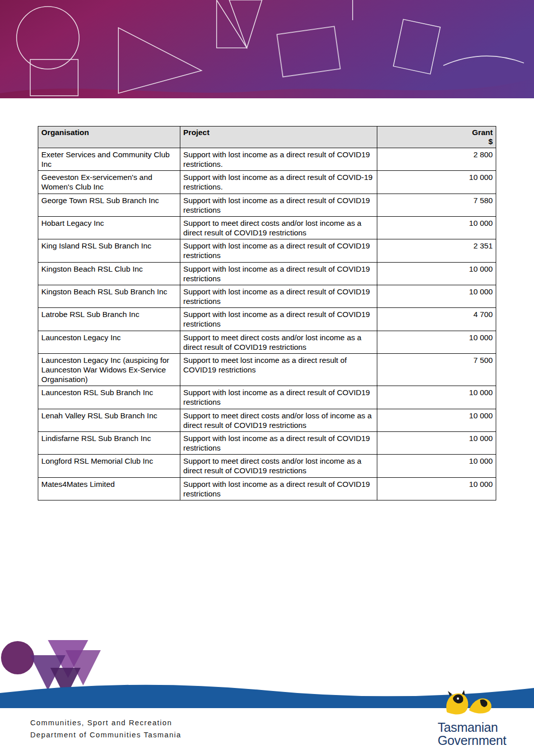| Organisation | Project | Grant $ |
| --- | --- | --- |
| Exeter Services and Community Club Inc | Support with lost income as a direct result of COVID19 restrictions. | 2 800 |
| Geeveston Ex-servicemen's and Women's Club Inc | Support with lost income as a direct result of COVID-19 restrictions. | 10 000 |
| George Town RSL Sub Branch Inc | Support with lost income as a direct result of COVID19 restrictions | 7 580 |
| Hobart Legacy Inc | Support to meet direct costs and/or lost income as a direct result of COVID19 restrictions | 10 000 |
| King Island RSL Sub Branch Inc | Support with lost income as a direct result of COVID19 restrictions | 2 351 |
| Kingston Beach RSL Club Inc | Support with lost income as a direct result of COVID19 restrictions | 10 000 |
| Kingston Beach RSL Sub Branch Inc | Support with lost income as a direct result of COVID19 restrictions | 10 000 |
| Latrobe RSL Sub Branch Inc | Support with lost income as a direct result of COVID19 restrictions | 4 700 |
| Launceston Legacy Inc | Support to meet direct costs and/or lost income as a direct result of COVID19 restrictions | 10 000 |
| Launceston Legacy Inc (auspicing for Launceston War Widows Ex-Service Organisation) | Support to meet lost income as a direct result of COVID19 restrictions | 7 500 |
| Launceston RSL Sub Branch Inc | Support with lost income as a direct result of COVID19 restrictions | 10 000 |
| Lenah Valley RSL Sub Branch Inc | Support to meet direct costs and/or loss of income as a direct result of COVID19 restrictions | 10 000 |
| Lindisfarne RSL Sub Branch Inc | Support with lost income as a direct result of COVID19 restrictions | 10 000 |
| Longford RSL Memorial Club Inc | Support to meet direct costs and/or lost income as a direct result of COVID19 restrictions | 10 000 |
| Mates4Mates Limited | Support with lost income as a direct result of COVID19 restrictions | 10 000 |
Communities, Sport and Recreation
Department of Communities Tasmania
Tasmanian
Government